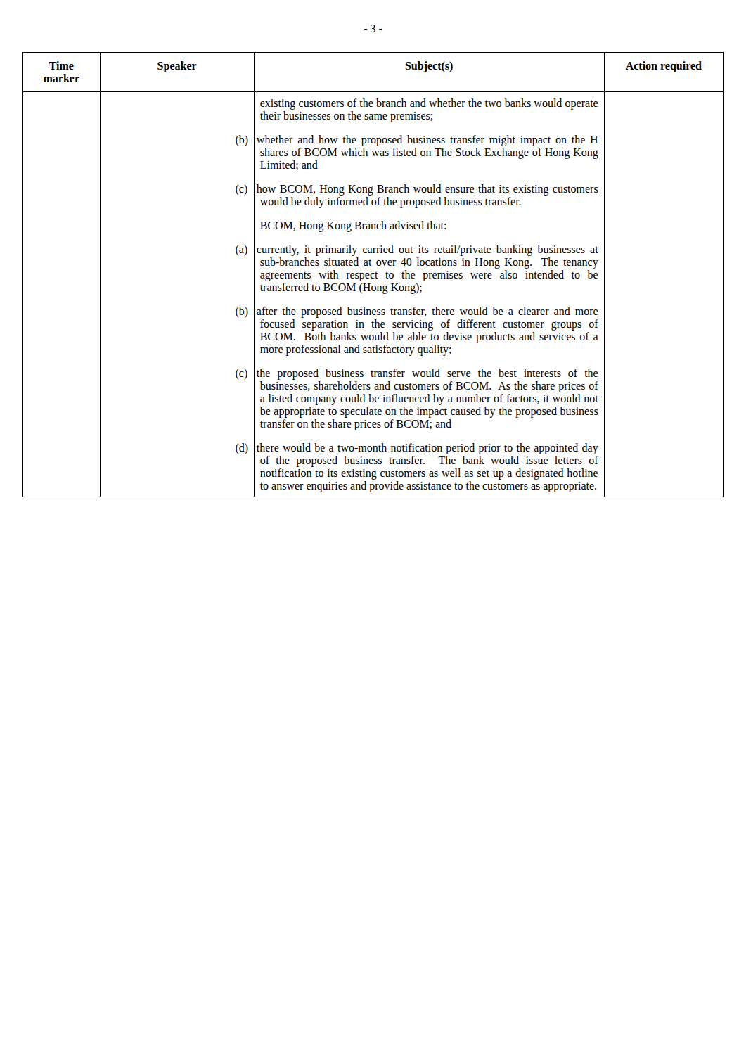- 3 -
| Time marker | Speaker | Subject(s) | Action required |
| --- | --- | --- | --- |
| | | existing customers of the branch and whether the two banks would operate their businesses on the same premises; (b) whether and how the proposed business transfer might impact on the H shares of BCOM which was listed on The Stock Exchange of Hong Kong Limited; and (c) how BCOM, Hong Kong Branch would ensure that its existing customers would be duly informed of the proposed business transfer. BCOM, Hong Kong Branch advised that: (a) currently, it primarily carried out its retail/private banking businesses at sub-branches situated at over 40 locations in Hong Kong. The tenancy agreements with respect to the premises were also intended to be transferred to BCOM (Hong Kong); (b) after the proposed business transfer, there would be a clearer and more focused separation in the servicing of different customer groups of BCOM. Both banks would be able to devise products and services of a more professional and satisfactory quality; (c) the proposed business transfer would serve the best interests of the businesses, shareholders and customers of BCOM. As the share prices of a listed company could be influenced by a number of factors, it would not be appropriate to speculate on the impact caused by the proposed business transfer on the share prices of BCOM; and (d) there would be a two-month notification period prior to the appointed day of the proposed business transfer. The bank would issue letters of notification to its existing customers as well as set up a designated hotline to answer enquiries and provide assistance to the customers as appropriate. | |